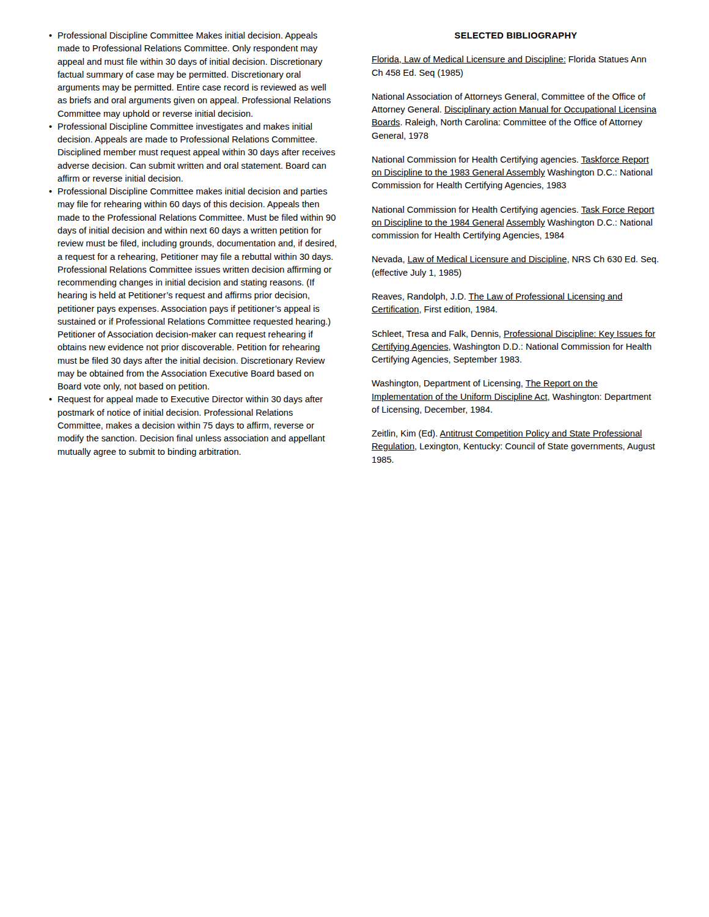Professional Discipline Committee Makes initial decision. Appeals made to Professional Relations Committee. Only respondent may appeal and must file within 30 days of initial decision. Discretionary factual summary of case may be permitted. Discretionary oral arguments may be permitted. Entire case record is reviewed as well as briefs and oral arguments given on appeal. Professional Relations Committee may uphold or reverse initial decision.
Professional Discipline Committee investigates and makes initial decision. Appeals are made to Professional Relations Committee. Disciplined member must request appeal within 30 days after receives adverse decision. Can submit written and oral statement. Board can affirm or reverse initial decision.
Professional Discipline Committee makes initial decision and parties may file for rehearing within 60 days of this decision. Appeals then made to the Professional Relations Committee. Must be filed within 90 days of initial decision and within next 60 days a written petition for review must be filed, including grounds, documentation and, if desired, a request for a rehearing, Petitioner may file a rebuttal within 30 days. Professional Relations Committee issues written decision affirming or recommending changes in initial decision and stating reasons. (If hearing is held at Petitioner’s request and affirms prior decision, petitioner pays expenses. Association pays if petitioner’s appeal is sustained or if Professional Relations Committee requested hearing.) Petitioner of Association decision-maker can request rehearing if obtains new evidence not prior discoverable. Petition for rehearing must be filed 30 days after the initial decision. Discretionary Review may be obtained from the Association Executive Board based on Board vote only, not based on petition.
Request for appeal made to Executive Director within 30 days after postmark of notice of initial decision. Professional Relations Committee, makes a decision within 75 days to affirm, reverse or modify the sanction. Decision final unless association and appellant mutually agree to submit to binding arbitration.
SELECTED BIBLIOGRAPHY
Florida, Law of Medical Licensure and Discipline: Florida Statues Ann Ch 458 Ed. Seq (1985)
National Association of Attorneys General, Committee of the Office of Attorney General. Disciplinary action Manual for Occupational Licensina Boards. Raleigh, North Carolina: Committee of the Office of Attorney General, 1978
National Commission for Health Certifying agencies. Taskforce Report on Discipline to the 1983 General Assembly Washington D.C.: National Commission for Health Certifying Agencies, 1983
National Commission for Health Certifying agencies. Task Force Report on Discipline to the 1984 General Assembly Washington D.C.: National commission for Health Certifying Agencies, 1984
Nevada, Law of Medical Licensure and Discipline, NRS Ch 630 Ed. Seq. (effective July 1, 1985)
Reaves, Randolph, J.D. The Law of Professional Licensing and Certification, First edition, 1984.
Schleet, Tresa and Falk, Dennis, Professional Discipline: Key Issues for Certifying Agencies, Washington D.D.: National Commission for Health Certifying Agencies, September 1983.
Washington, Department of Licensing, The Report on the Implementation of the Uniform Discipline Act, Washington: Department of Licensing, December, 1984.
Zeitlin, Kim (Ed). Antitrust Competition Policy and State Professional Regulation, Lexington, Kentucky: Council of State governments, August 1985.